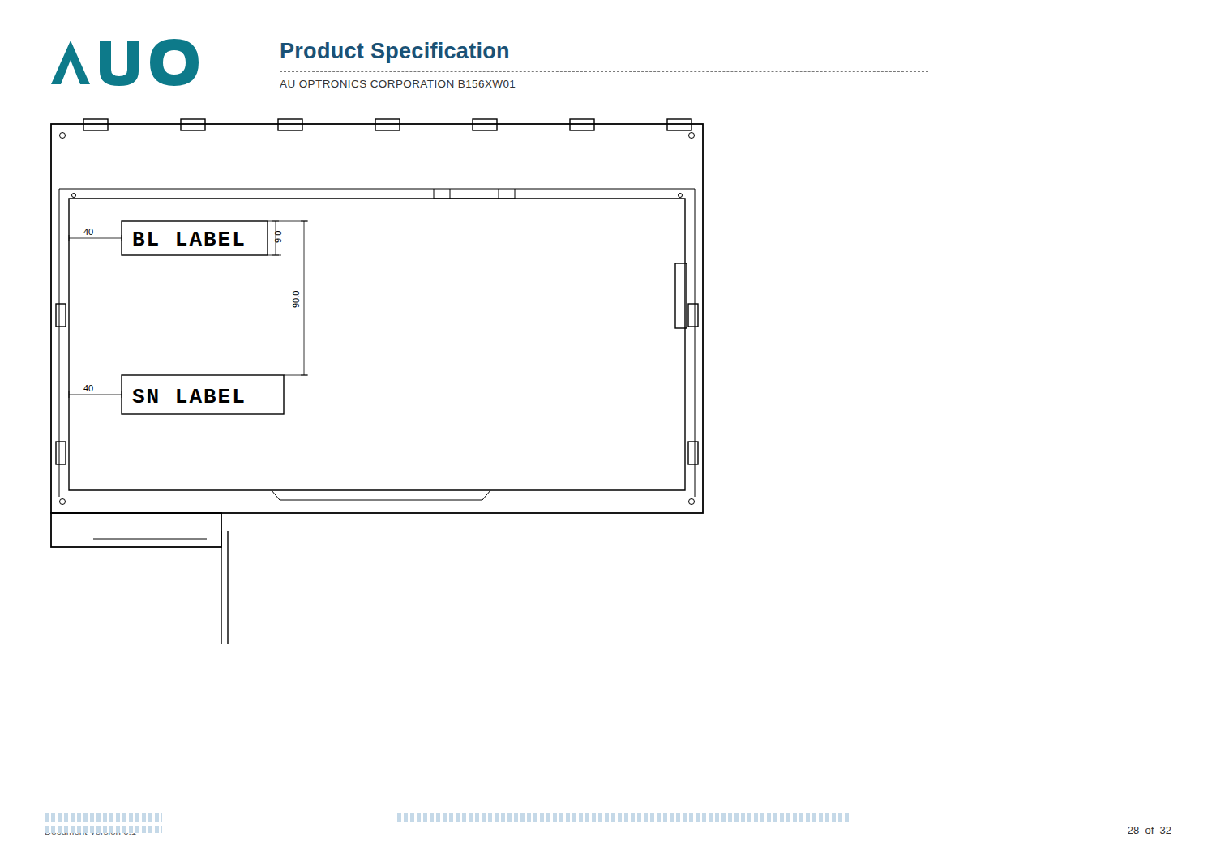Product Specification
AU OPTRONICS CORPORATION B156XW01
BL LABEL SN LABEL 40 40 9.0 90.0
Document Version 0.1
28 of 32